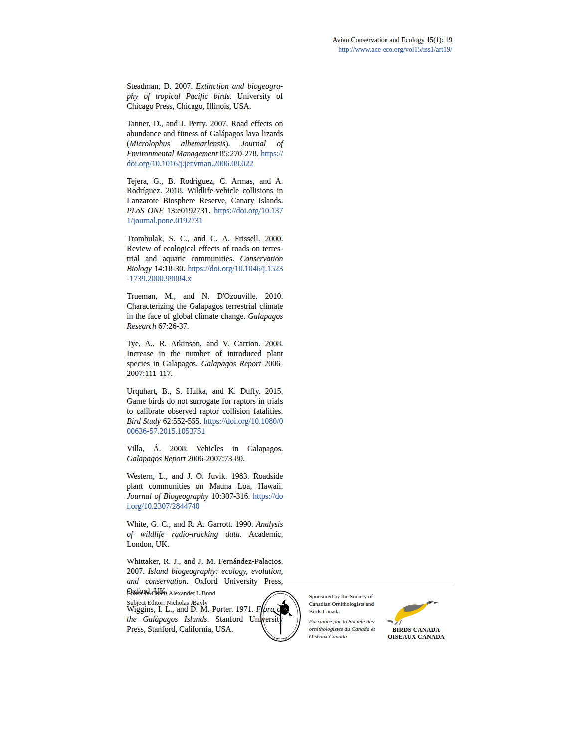Avian Conservation and Ecology 15(1): 19
http://www.ace-eco.org/vol15/iss1/art19/
Steadman, D. 2007. Extinction and biogeography of tropical Pacific birds. University of Chicago Press, Chicago, Illinois, USA.
Tanner, D., and J. Perry. 2007. Road effects on abundance and fitness of Galápagos lava lizards (Microlophus albemarlensis). Journal of Environmental Management 85:270-278. https://doi.org/10.1016/j.jenvman.2006.08.022
Tejera, G., B. Rodríguez, C. Armas, and A. Rodríguez. 2018. Wildlife-vehicle collisions in Lanzarote Biosphere Reserve, Canary Islands. PLoS ONE 13:e0192731. https://doi.org/10.1371/journal.pone.0192731
Trombulak, S. C., and C. A. Frissell. 2000. Review of ecological effects of roads on terrestrial and aquatic communities. Conservation Biology 14:18-30. https://doi.org/10.1046/j.1523-1739.2000.99084.x
Trueman, M., and N. D'Ozouville. 2010. Characterizing the Galapagos terrestrial climate in the face of global climate change. Galapagos Research 67:26-37.
Tye, A., R. Atkinson, and V. Carrion. 2008. Increase in the number of introduced plant species in Galapagos. Galapagos Report 2006-2007:111-117.
Urquhart, B., S. Hulka, and K. Duffy. 2015. Game birds do not surrogate for raptors in trials to calibrate observed raptor collision fatalities. Bird Study 62:552-555. https://doi.org/10.1080/000636-57.2015.1053751
Villa, Á. 2008. Vehicles in Galapagos. Galapagos Report 2006-2007:73-80.
Western, L., and J. O. Juvik. 1983. Roadside plant communities on Mauna Loa, Hawaii. Journal of Biogeography 10:307-316. https://doi.org/10.2307/2844740
White, G. C., and R. A. Garrott. 1990. Analysis of wildlife radio-tracking data. Academic, London, UK.
Whittaker, R. J., and J. M. Fernández-Palacios. 2007. Island biogeography: ecology, evolution, and conservation. Oxford University Press, Oxford, UK.
Wiggins, I. L., and D. M. Porter. 1971. Flora of the Galápagos Islands. Stanford University Press, Stanford, California, USA.
Editor-in-Chief: Alexander L.Bond
Subject Editor: Nicholas JBayly
SCO · SOC
Sponsored by the Society of
Canadian Ornithologists and
Birds Canada
Parrainée par la Société des
ornithologistes du Canada et
Oiseaux Canada
BIRDS CANADA
OISEAUX CANADA